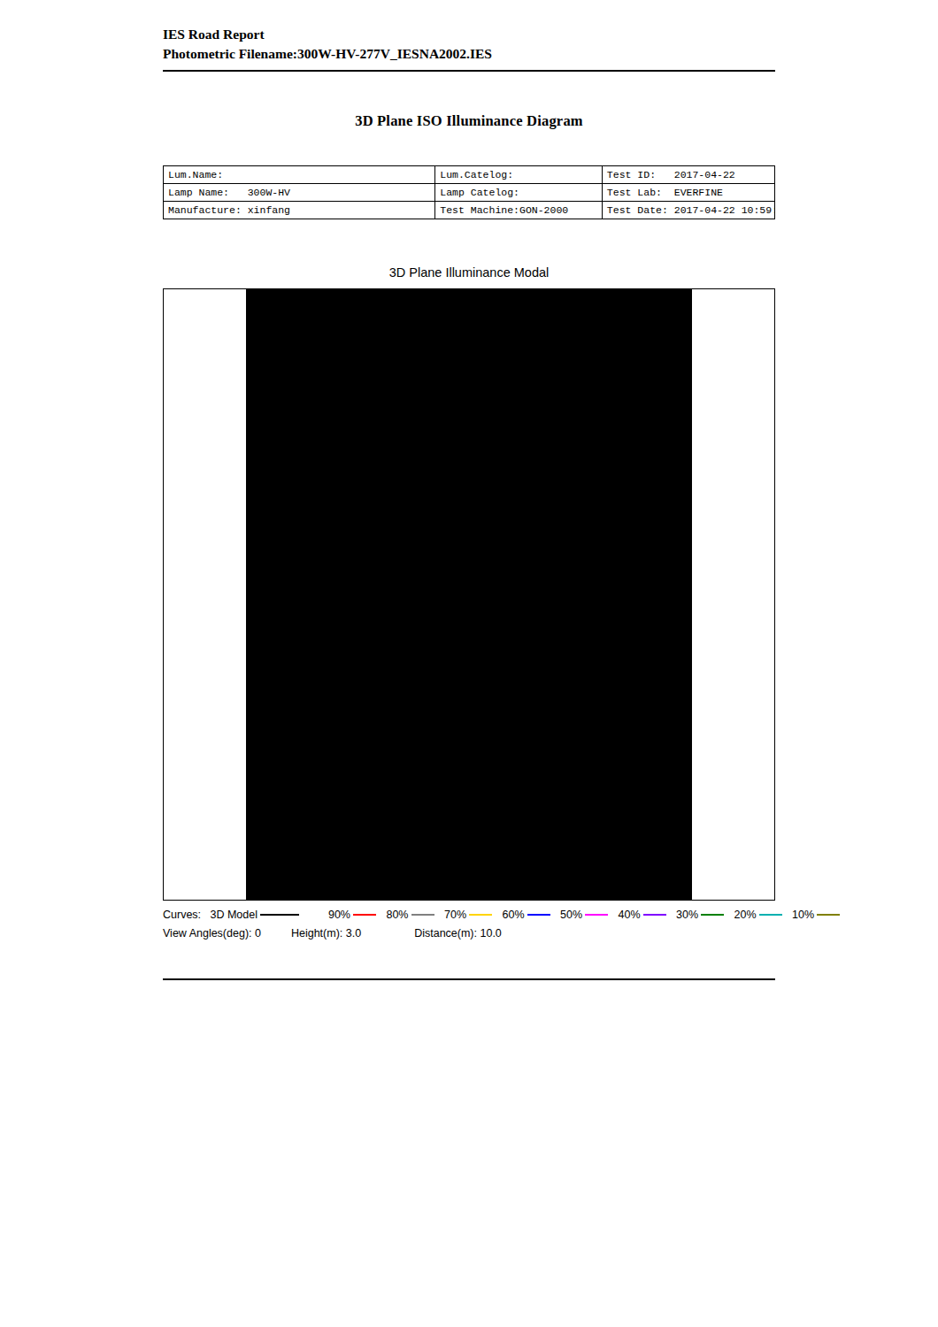IES Road Report
Photometric Filename:300W-HV-277V_IESNA2002.IES
3D Plane ISO Illuminance Diagram
| Lum.Name: | Lum.Catelog: | Test ID: 2017-04-22 |
| Lamp Name: 300W-HV | Lamp Catelog: | Test Lab: EVERFINE |
| Manufacture: xinfang | Test Machine:GON-2000 | Test Date: 2017-04-22 10:59:22 |
3D Plane Illuminance Modal
Curves: 3D Model 90% 80% 70% 60% 50% 40% 30% 20% 10% View Angles(deg): 0 Height(m): 3.0 Distance(m): 10.0